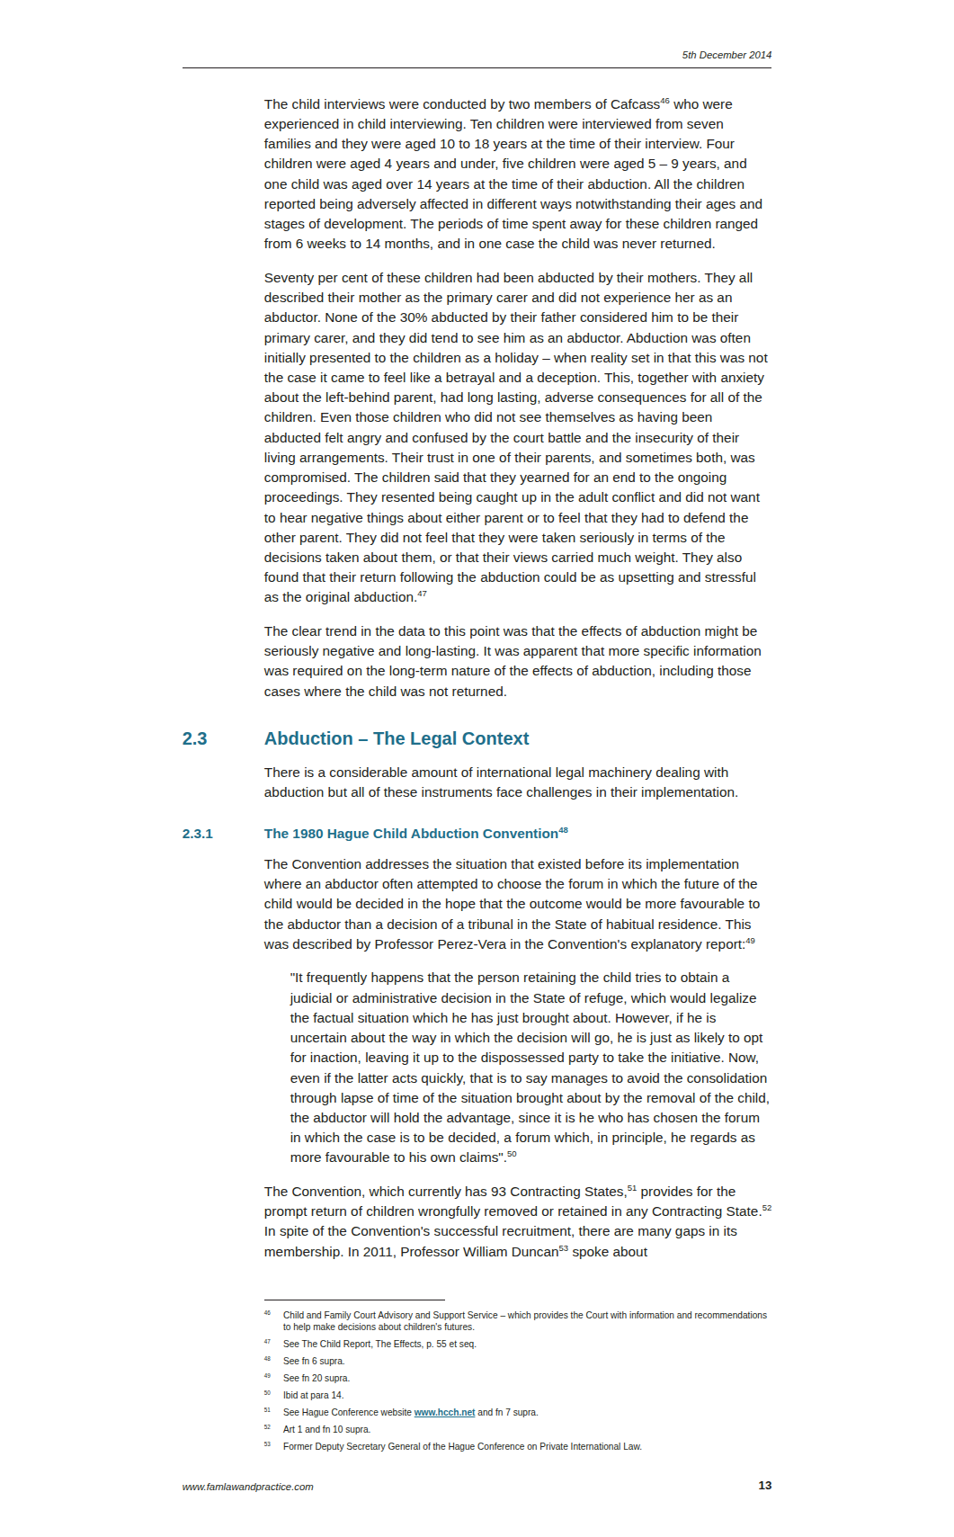5th December 2014
The child interviews were conducted by two members of Cafcass46 who were experienced in child interviewing. Ten children were interviewed from seven families and they were aged 10 to 18 years at the time of their interview. Four children were aged 4 years and under, five children were aged 5 – 9 years, and one child was aged over 14 years at the time of their abduction. All the children reported being adversely affected in different ways notwithstanding their ages and stages of development. The periods of time spent away for these children ranged from 6 weeks to 14 months, and in one case the child was never returned.
Seventy per cent of these children had been abducted by their mothers. They all described their mother as the primary carer and did not experience her as an abductor. None of the 30% abducted by their father considered him to be their primary carer, and they did tend to see him as an abductor. Abduction was often initially presented to the children as a holiday – when reality set in that this was not the case it came to feel like a betrayal and a deception. This, together with anxiety about the left-behind parent, had long lasting, adverse consequences for all of the children. Even those children who did not see themselves as having been abducted felt angry and confused by the court battle and the insecurity of their living arrangements. Their trust in one of their parents, and sometimes both, was compromised. The children said that they yearned for an end to the ongoing proceedings. They resented being caught up in the adult conflict and did not want to hear negative things about either parent or to feel that they had to defend the other parent. They did not feel that they were taken seriously in terms of the decisions taken about them, or that their views carried much weight. They also found that their return following the abduction could be as upsetting and stressful as the original abduction.47
The clear trend in the data to this point was that the effects of abduction might be seriously negative and long-lasting. It was apparent that more specific information was required on the long-term nature of the effects of abduction, including those cases where the child was not returned.
2.3 Abduction – The Legal Context
There is a considerable amount of international legal machinery dealing with abduction but all of these instruments face challenges in their implementation.
2.3.1 The 1980 Hague Child Abduction Convention48
The Convention addresses the situation that existed before its implementation where an abductor often attempted to choose the forum in which the future of the child would be decided in the hope that the outcome would be more favourable to the abductor than a decision of a tribunal in the State of habitual residence. This was described by Professor Perez-Vera in the Convention's explanatory report:49
"It frequently happens that the person retaining the child tries to obtain a judicial or administrative decision in the State of refuge, which would legalize the factual situation which he has just brought about. However, if he is uncertain about the way in which the decision will go, he is just as likely to opt for inaction, leaving it up to the dispossessed party to take the initiative. Now, even if the latter acts quickly, that is to say manages to avoid the consolidation through lapse of time of the situation brought about by the removal of the child, the abductor will hold the advantage, since it is he who has chosen the forum in which the case is to be decided, a forum which, in principle, he regards as more favourable to his own claims".50
The Convention, which currently has 93 Contracting States,51 provides for the prompt return of children wrongfully removed or retained in any Contracting State.52 In spite of the Convention's successful recruitment, there are many gaps in its membership. In 2011, Professor William Duncan53 spoke about
46
Child and Family Court Advisory and Support Service – which provides the Court with information and recommendations to help make decisions about children's futures.
47
See The Child Report, The Effects, p. 55 et seq.
48
See fn 6 supra.
49
See fn 20 supra.
50
Ibid at para 14.
51
See Hague Conference website www.hcch.net and fn 7 supra.
52
Art 1 and fn 10 supra.
53
Former Deputy Secretary General of the Hague Conference on Private International Law.
www.famlawandpractice.com
13